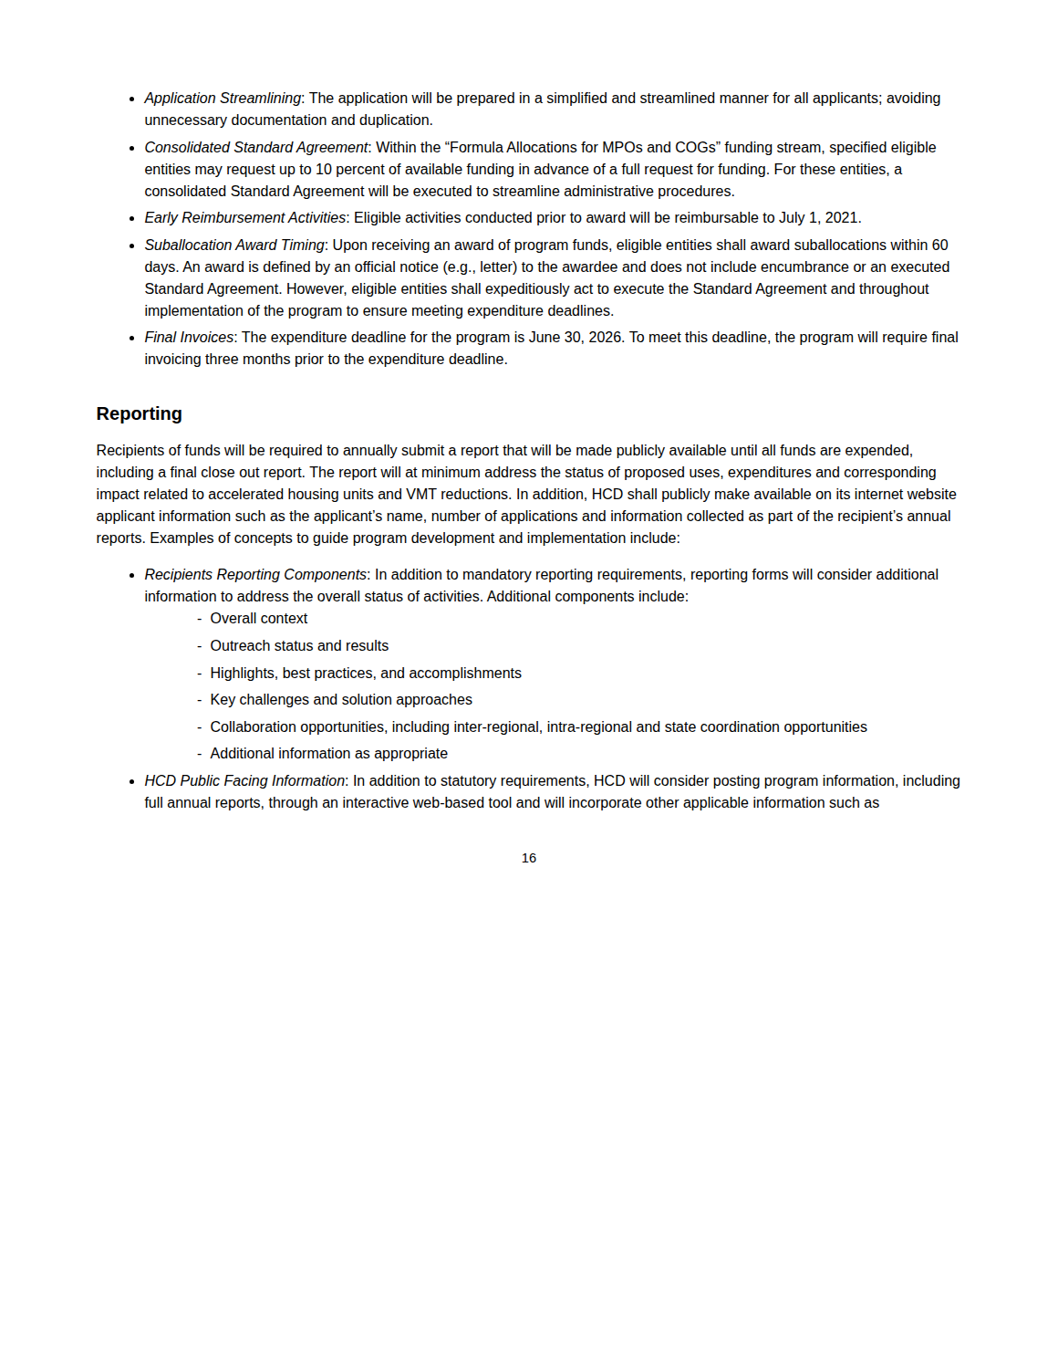Application Streamlining: The application will be prepared in a simplified and streamlined manner for all applicants; avoiding unnecessary documentation and duplication.
Consolidated Standard Agreement: Within the “Formula Allocations for MPOs and COGs” funding stream, specified eligible entities may request up to 10 percent of available funding in advance of a full request for funding. For these entities, a consolidated Standard Agreement will be executed to streamline administrative procedures.
Early Reimbursement Activities: Eligible activities conducted prior to award will be reimbursable to July 1, 2021.
Suballocation Award Timing: Upon receiving an award of program funds, eligible entities shall award suballocations within 60 days. An award is defined by an official notice (e.g., letter) to the awardee and does not include encumbrance or an executed Standard Agreement. However, eligible entities shall expeditiously act to execute the Standard Agreement and throughout implementation of the program to ensure meeting expenditure deadlines.
Final Invoices: The expenditure deadline for the program is June 30, 2026. To meet this deadline, the program will require final invoicing three months prior to the expenditure deadline.
Reporting
Recipients of funds will be required to annually submit a report that will be made publicly available until all funds are expended, including a final close out report. The report will at minimum address the status of proposed uses, expenditures and corresponding impact related to accelerated housing units and VMT reductions. In addition, HCD shall publicly make available on its internet website applicant information such as the applicant’s name, number of applications and information collected as part of the recipient’s annual reports. Examples of concepts to guide program development and implementation include:
Recipients Reporting Components: In addition to mandatory reporting requirements, reporting forms will consider additional information to address the overall status of activities. Additional components include:
Overall context
Outreach status and results
Highlights, best practices, and accomplishments
Key challenges and solution approaches
Collaboration opportunities, including inter-regional, intra-regional and state coordination opportunities
Additional information as appropriate
HCD Public Facing Information: In addition to statutory requirements, HCD will consider posting program information, including full annual reports, through an interactive web-based tool and will incorporate other applicable information such as
16